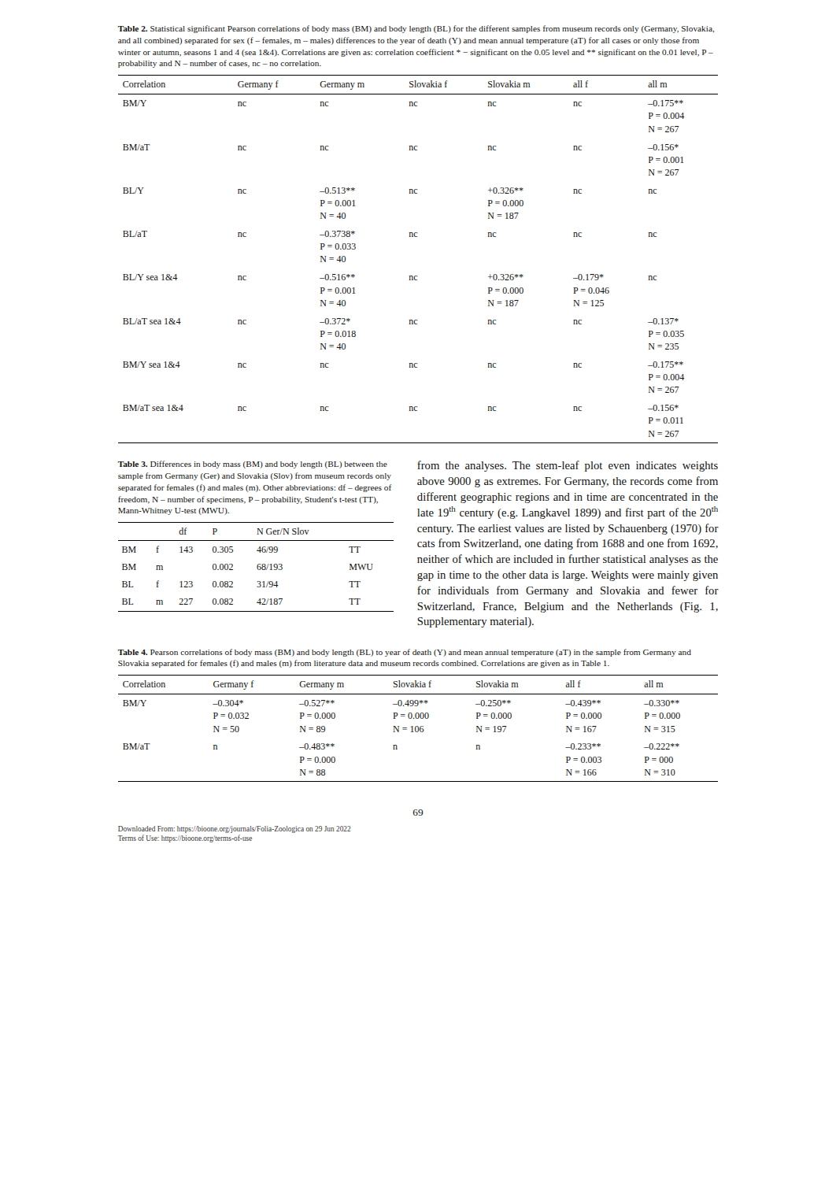Table 2. Statistical significant Pearson correlations of body mass (BM) and body length (BL) for the different samples from museum records only (Germany, Slovakia, and all combined) separated for sex (f – females, m – males) differences to the year of death (Y) and mean annual temperature (aT) for all cases or only those from winter or autumn, seasons 1 and 4 (sea 1&4). Correlations are given as: correlation coefficient * − significant on the 0.05 level and ** significant on the 0.01 level, P – probability and N – number of cases, nc – no correlation.
| Correlation | Germany f | Germany m | Slovakia f | Slovakia m | all f | all m |
| --- | --- | --- | --- | --- | --- | --- |
| BM/Y | nc | nc | nc | nc | nc | –0.175** P = 0.004 N = 267 |
| BM/aT | nc | nc | nc | nc | nc | –0.156* P = 0.001 N = 267 |
| BL/Y | nc | –0.513** P = 0.001 N = 40 | nc | +0.326** P = 0.000 N = 187 | nc | nc |
| BL/aT | nc | –0.3738* P = 0.033 N = 40 | nc | nc | nc | nc |
| BL/Y sea 1&4 | nc | –0.516** P = 0.001 N = 40 | nc | +0.326** P = 0.000 N = 187 | –0.179* P = 0.046 N = 125 | nc |
| BL/aT sea 1&4 | nc | –0.372* P = 0.018 N = 40 | nc | nc | nc | –0.137* P = 0.035 N = 235 |
| BM/Y sea 1&4 | nc | nc | nc | nc | nc | –0.175** P = 0.004 N = 267 |
| BM/aT sea 1&4 | nc | nc | nc | nc | nc | –0.156* P = 0.011 N = 267 |
Table 3. Differences in body mass (BM) and body length (BL) between the sample from Germany (Ger) and Slovakia (Slov) from museum records only separated for females (f) and males (m). Other abbreviations: df – degrees of freedom, N – number of specimens, P – probability, Student's t-test (TT), Mann-Whitney U-test (MWU).
| | | df | P | N Ger/N Slov | |
| --- | --- | --- | --- | --- | --- |
| BM | f | 143 | 0.305 | 46/99 | TT |
| BM | m | | 0.002 | 68/193 | MWU |
| BL | f | 123 | 0.082 | 31/94 | TT |
| BL | m | 227 | 0.082 | 42/187 | TT |
from the analyses. The stem-leaf plot even indicates weights above 9000 g as extremes. For Germany, the records come from different geographic regions and in time are concentrated in the late 19th century (e.g. Langkavel 1899) and first part of the 20th century. The earliest values are listed by Schauenberg (1970) for cats from Switzerland, one dating from 1688 and one from 1692, neither of which are included in further statistical analyses as the gap in time to the other data is large. Weights were mainly given for individuals from Germany and Slovakia and fewer for Switzerland, France, Belgium and the Netherlands (Fig. 1, Supplementary material).
Table 4. Pearson correlations of body mass (BM) and body length (BL) to year of death (Y) and mean annual temperature (aT) in the sample from Germany and Slovakia separated for females (f) and males (m) from literature data and museum records combined. Correlations are given as in Table 1.
| Correlation | Germany f | Germany m | Slovakia f | Slovakia m | all f | all m |
| --- | --- | --- | --- | --- | --- | --- |
| BM/Y | –0.304* P = 0.032 N = 50 | –0.527** P = 0.000 N = 89 | –0.499** P = 0.000 N = 106 | –0.250** P = 0.000 N = 197 | –0.439** P = 0.000 N = 167 | –0.330** P = 0.000 N = 315 |
| BM/aT | n | –0.483** P = 0.000 N = 88 | n | n | –0.233** P = 0.003 N = 166 | –0.222** P = 000 N = 310 |
69
Downloaded From: https://bioone.org/journals/Folia-Zoologica on 29 Jun 2022
Terms of Use: https://bioone.org/terms-of-use